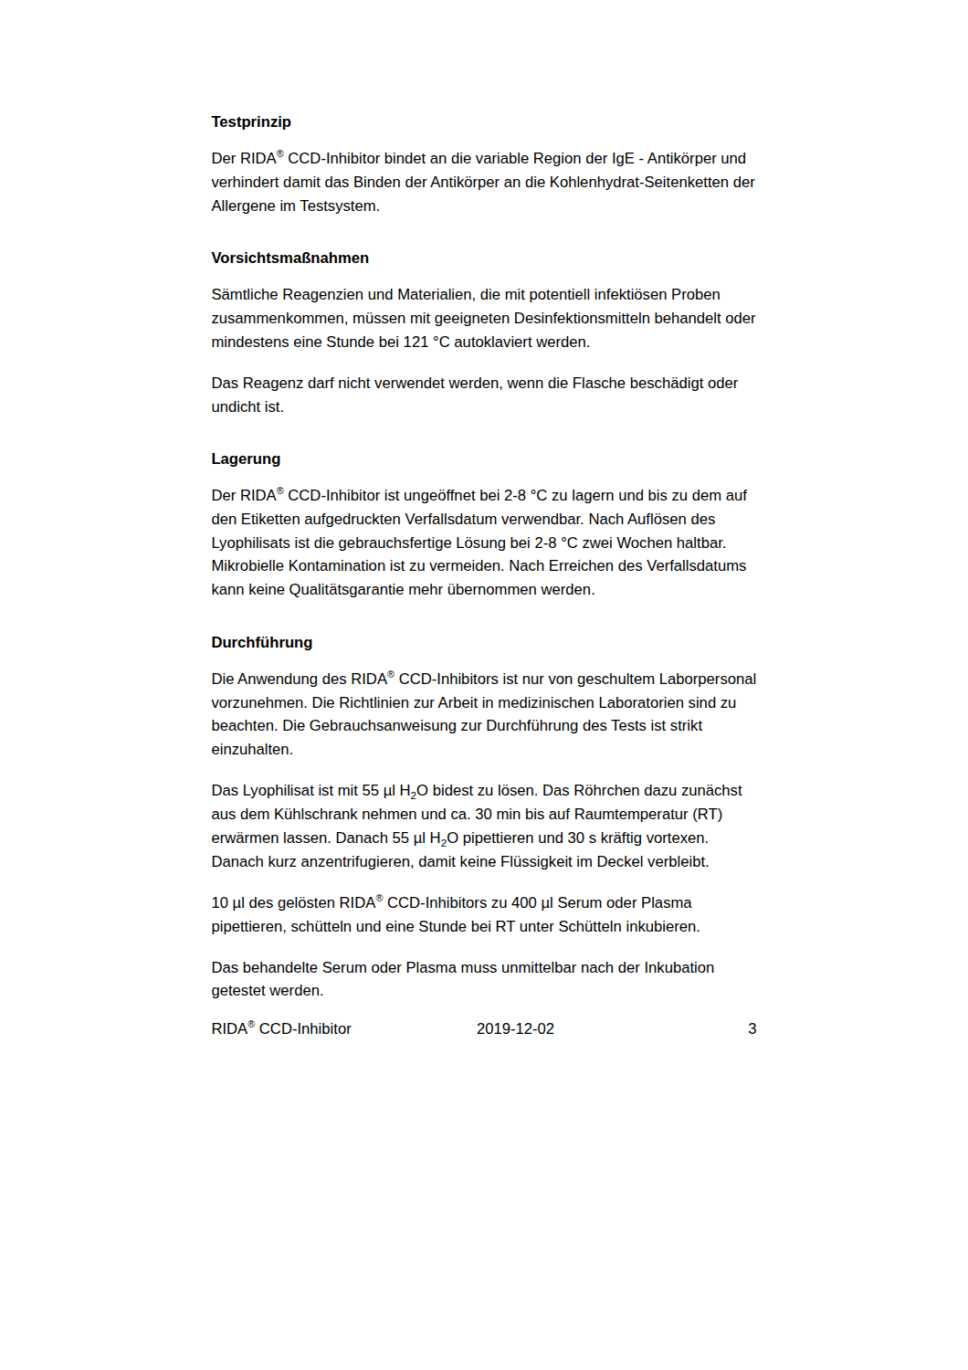Testprinzip
Der RIDA® CCD-Inhibitor bindet an die variable Region der IgE - Antikörper und verhindert damit das Binden der Antikörper an die Kohlenhydrat-Seitenketten der Allergene im Testsystem.
Vorsichtsmaßnahmen
Sämtliche Reagenzien und Materialien, die mit potentiell infektiösen Proben zusammenkommen, müssen mit geeigneten Desinfektionsmitteln behandelt oder mindestens eine Stunde bei 121 °C autoklaviert werden.
Das Reagenz darf nicht verwendet werden, wenn die Flasche beschädigt oder undicht ist.
Lagerung
Der RIDA® CCD-Inhibitor ist ungeöffnet bei 2-8 °C zu lagern und bis zu dem auf den Etiketten aufgedruckten Verfallsdatum verwendbar. Nach Auflösen des Lyophilisats ist die gebrauchsfertige Lösung bei 2-8 °C zwei Wochen haltbar. Mikrobielle Kontamination ist zu vermeiden. Nach Erreichen des Verfallsdatums kann keine Qualitätsgarantie mehr übernommen werden.
Durchführung
Die Anwendung des RIDA® CCD-Inhibitors ist nur von geschultem Laborpersonal vorzunehmen. Die Richtlinien zur Arbeit in medizinischen Laboratorien sind zu beachten. Die Gebrauchsanweisung zur Durchführung des Tests ist strikt einzuhalten.
Das Lyophilisat ist mit 55 µl H2O bidest zu lösen. Das Röhrchen dazu zunächst aus dem Kühlschrank nehmen und ca. 30 min bis auf Raumtemperatur (RT) erwärmen lassen. Danach 55 µl H2O pipettieren und 30 s kräftig vortexen. Danach kurz anzentrifugieren, damit keine Flüssigkeit im Deckel verbleibt.
10 µl des gelösten RIDA® CCD-Inhibitors zu 400 µl Serum oder Plasma pipettieren, schütteln und eine Stunde bei RT unter Schütteln inkubieren.
Das behandelte Serum oder Plasma muss unmittelbar nach der Inkubation getestet werden.
RIDA® CCD-Inhibitor
2019-12-02
3